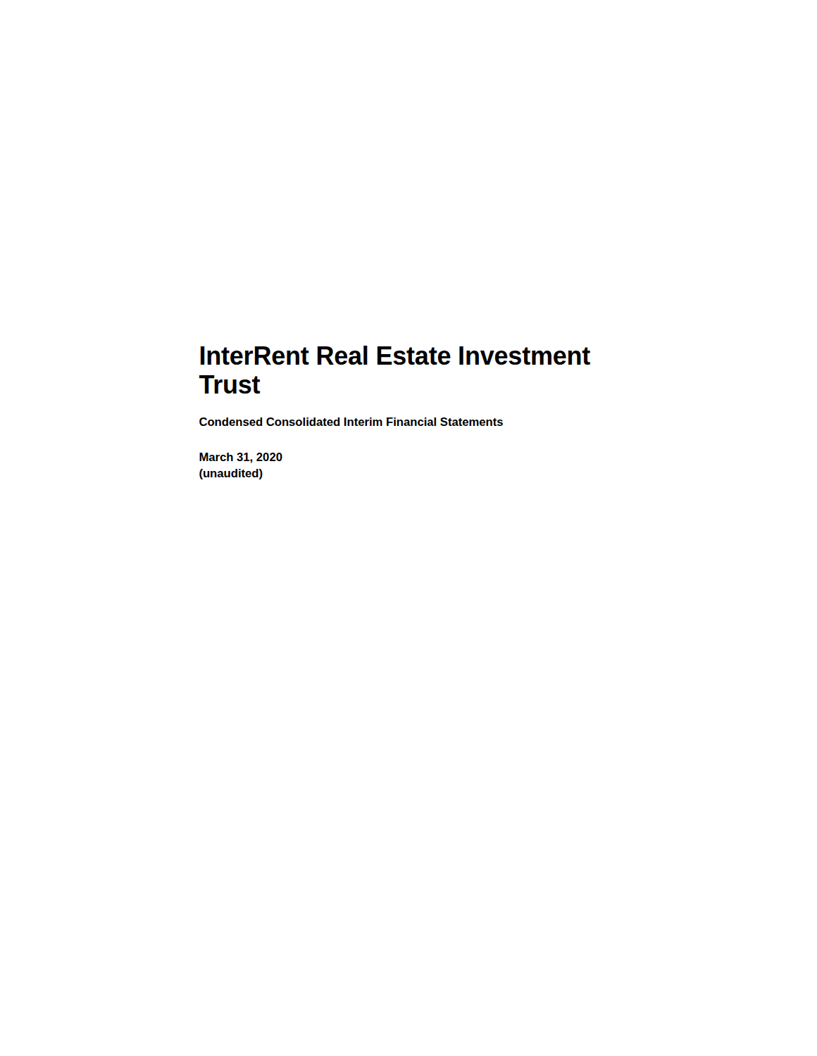InterRent Real Estate Investment Trust
Condensed Consolidated Interim Financial Statements
March 31, 2020
(unaudited)